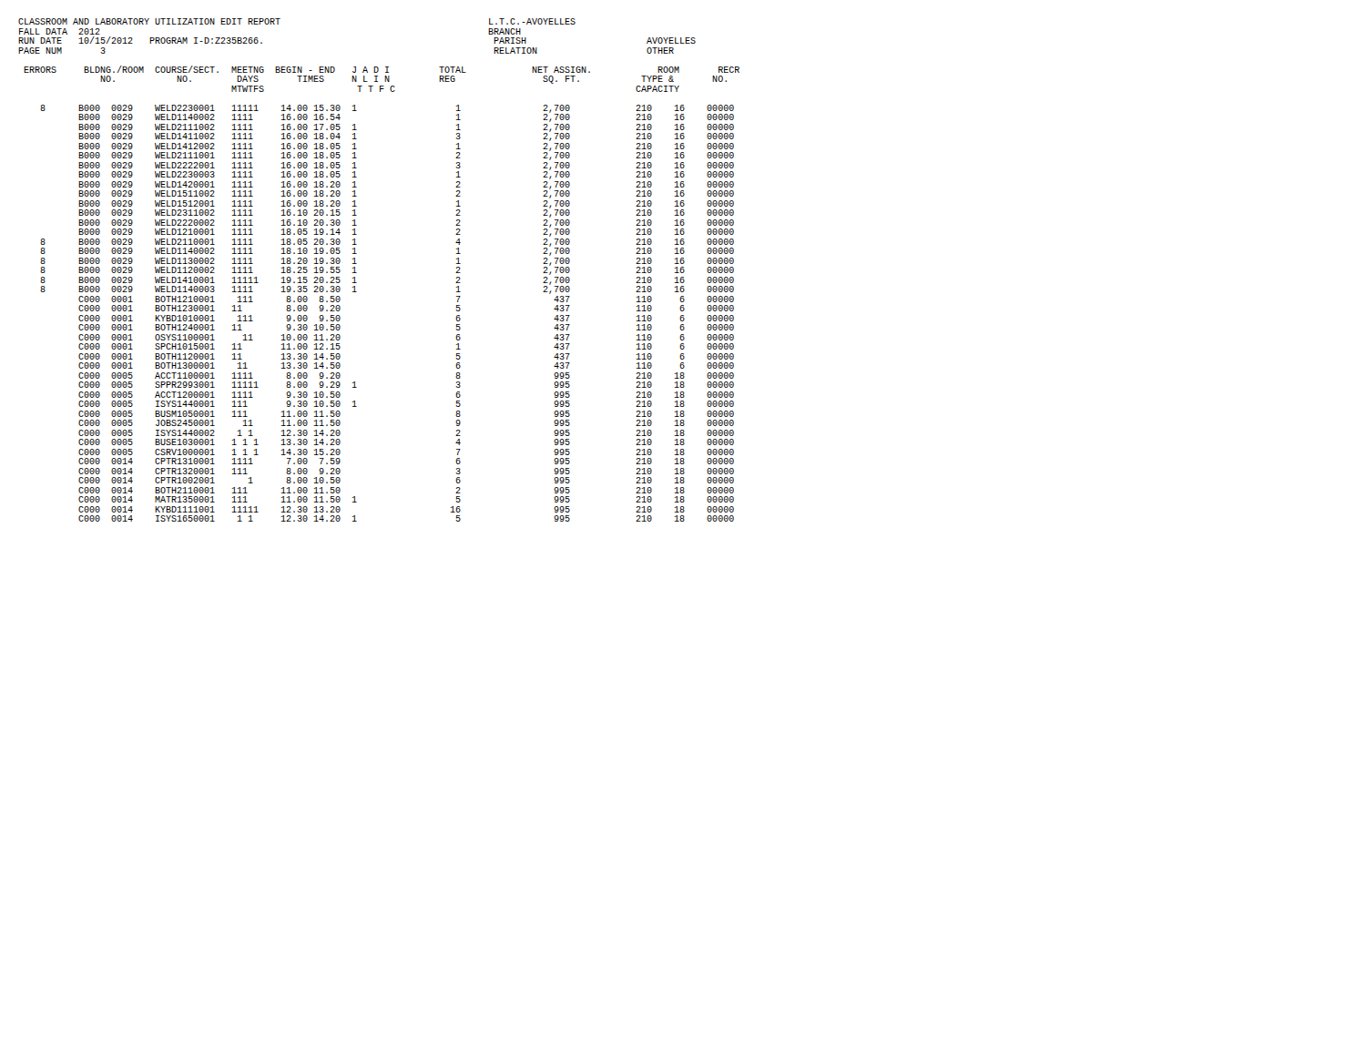CLASSROOM AND LABORATORY UTILIZATION EDIT REPORT                                      L.T.C.-AVOYELLES
FALL DATA  2012                                                                       BRANCH
RUN DATE   10/15/2012   PROGRAM I-D:Z235B266.                                          PARISH                      AVOYELLES
PAGE NUM       3                                                                       RELATION                    OTHER

 ERRORS     BLDNG./ROOM  COURSE/SECT.  MEETNG  BEGIN - END   J A D I         TOTAL            NET ASSIGN.            ROOM       RECR
               NO.           NO.        DAYS       TIMES     N L I N         REG                SQ. FT.           TYPE &       NO.
                                       MTWTFS                 T T F C                                            CAPACITY

    8      B000  0029    WELD2230001   11111    14.00 15.30  1                  1               2,700            210    16    00000
           B000  0029    WELD1140002   1111     16.00 16.54                     1               2,700            210    16    00000
           B000  0029    WELD2111002   1111     16.00 17.05  1                  1               2,700            210    16    00000
           B000  0029    WELD1411002   1111     16.00 18.04  1                  3               2,700            210    16    00000
           B000  0029    WELD1412002   1111     16.00 18.05  1                  1               2,700            210    16    00000
           B000  0029    WELD2111001   1111     16.00 18.05  1                  2               2,700            210    16    00000
           B000  0029    WELD2222001   1111     16.00 18.05  1                  3               2,700            210    16    00000
           B000  0029    WELD2230003   1111     16.00 18.05  1                  1               2,700            210    16    00000
           B000  0029    WELD1420001   1111     16.00 18.20  1                  2               2,700            210    16    00000
           B000  0029    WELD1511002   1111     16.00 18.20  1                  2               2,700            210    16    00000
           B000  0029    WELD1512001   1111     16.00 18.20  1                  1               2,700            210    16    00000
           B000  0029    WELD2311002   1111     16.10 20.15  1                  2               2,700            210    16    00000
           B000  0029    WELD2220002   1111     16.10 20.30  1                  2               2,700            210    16    00000
           B000  0029    WELD1210001   1111     18.05 19.14  1                  2               2,700            210    16    00000
    8      B000  0029    WELD2110001   1111     18.05 20.30  1                  4               2,700            210    16    00000
    8      B000  0029    WELD1140002   1111     18.10 19.05  1                  1               2,700            210    16    00000
    8      B000  0029    WELD1130002   1111     18.20 19.30  1                  1               2,700            210    16    00000
    8      B000  0029    WELD1120002   1111     18.25 19.55  1                  2               2,700            210    16    00000
    8      B000  0029    WELD1410001   11111    19.15 20.25  1                  2               2,700            210    16    00000
    8      B000  0029    WELD1140003   1111     19.35 20.30  1                  1               2,700            210    16    00000
           C000  0001    BOTH1210001    111      8.00  8.50                     7                 437            110     6    00000
           C000  0001    BOTH1230001   11        8.00  9.20                     5                 437            110     6    00000
           C000  0001    KYBD1010001    111      9.00  9.50                     6                 437            110     6    00000
           C000  0001    BOTH1240001   11        9.30 10.50                     5                 437            110     6    00000
           C000  0001    OSYS1100001     11     10.00 11.20                     6                 437            110     6    00000
           C000  0001    SPCH1015001   11       11.00 12.15                     1                 437            110     6    00000
           C000  0001    BOTH1120001   11       13.30 14.50                     5                 437            110     6    00000
           C000  0001    BOTH1300001    11      13.30 14.50                     6                 437            110     6    00000
           C000  0005    ACCT1100001   1111      8.00  9.20                     8                 995            210    18    00000
           C000  0005    SPPR2993001   11111     8.00  9.29  1                  3                 995            210    18    00000
           C000  0005    ACCT1200001   1111      9.30 10.50                     6                 995            210    18    00000
           C000  0005    ISYS1440001   111       9.30 10.50  1                  5                 995            210    18    00000
           C000  0005    BUSM1050001   111      11.00 11.50                     8                 995            210    18    00000
           C000  0005    JOBS2450001     11     11.00 11.50                     9                 995            210    18    00000
           C000  0005    ISYS1440002    1 1     12.30 14.20                     2                 995            210    18    00000
           C000  0005    BUSE1030001   1 1 1    13.30 14.20                     4                 995            210    18    00000
           C000  0005    CSRV1000001   1 1 1    14.30 15.20                     7                 995            210    18    00000
           C000  0014    CPTR1310001   1111      7.00  7.59                     6                 995            210    18    00000
           C000  0014    CPTR1320001   111       8.00  9.20                     3                 995            210    18    00000
           C000  0014    CPTR1002001      1      8.00 10.50                     6                 995            210    18    00000
           C000  0014    BOTH2110001   111      11.00 11.50                     2                 995            210    18    00000
           C000  0014    MATR1350001   111      11.00 11.50  1                  5                 995            210    18    00000
           C000  0014    KYBD1111001   11111    12.30 13.20                    16                 995            210    18    00000
           C000  0014    ISYS1650001    1 1     12.30 14.20  1                  5                 995            210    18    00000